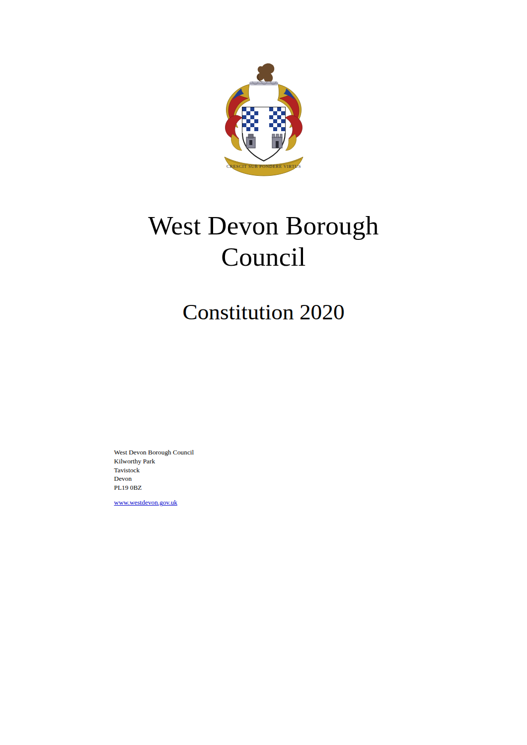CRESCIT SUB PONDERE VIRTUS
West Devon Borough
Council
Constitution 2020
West Devon Borough Council
Kilworthy Park
Tavistock
Devon
PL19 0BZ
www.westdevon.gov.uk